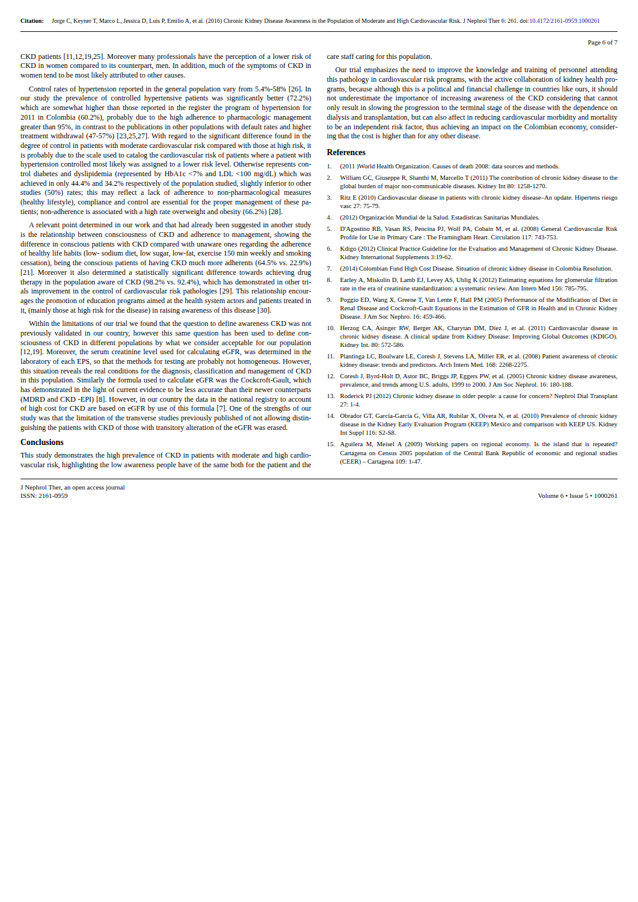Citation: Jorge C, Keyner T, Marco L, Jessica D, Luis P, Emilio A, et al. (2016) Chronic Kidney Disease Awareness in the Population of Moderate and High Cardiovascular Risk. J Nephrol Ther 6: 261. doi:10.4172/2161-0959.1000261
Page 6 of 7
CKD patients [11,12,19,25]. Moreover many professionals have the perception of a lower risk of CKD in women compared to its counterpart, men. In addition, much of the symptoms of CKD in women tend to be most likely attributed to other causes.
Control rates of hypertension reported in the general population vary from 5.4%-58% [26]. In our study the prevalence of controlled hypertensive patients was significantly better (72.2%) which are somewhat higher than those reported in the register the program of hypertension for 2011 in Colombia (60.2%), probably due to the high adherence to pharmacologic management greater than 95%, in contrast to the publications in other populations with default rates and higher treatment withdrawal (47-57%) [23,25,27]. With regard to the significant difference found in the degree of control in patients with moderate cardiovascular risk compared with those at high risk, it is probably due to the scale used to catalog the cardiovascular risk of patients where a patient with hypertension controlled most likely was assigned to a lower risk level. Otherwise represents control diabetes and dyslipidemia (represented by HbA1c <7% and LDL <100 mg/dL) which was achieved in only 44.4% and 34.2% respectively of the population studied, slightly inferior to other studies (50%) rates; this may reflect a lack of adherence to non-pharmacological measures (healthy lifestyle), compliance and control are essential for the proper management of these patients; non-adherence is associated with a high rate overweight and obesity (66.2%) [28].
A relevant point determined in our work and that had already been suggested in another study is the relationship between consciousness of CKD and adherence to management, showing the difference in conscious patients with CKD compared with unaware ones regarding the adherence of healthy life habits (low- sodium diet, low sugar, low-fat, exercise 150 min weekly and smoking cessation), being the conscious patients of having CKD much more adherents (64.5% vs. 22.9%) [21]. Moreover it also determined a statistically significant difference towards achieving drug therapy in the population aware of CKD (98.2% vs. 92.4%), which has demonstrated in other trials improvement in the control of cardiovascular risk pathologies [29]. This relationship encourages the promotion of education programs aimed at the health system actors and patients treated in it, (mainly those at high risk for the disease) in raising awareness of this disease [30].
Within the limitations of our trial we found that the question to define awareness CKD was not previously validated in our country, however this same question has been used to define consciousness of CKD in different populations by what we consider acceptable for our population [12,19]. Moreover, the serum creatinine level used for calculating eGFR, was determined in the laboratory of each EPS, so that the methods for testing are probably not homogeneous. However, this situation reveals the real conditions for the diagnosis, classification and management of CKD in this population. Similarly the formula used to calculate eGFR was the Cockcroft-Gault, which has demonstrated in the light of current evidence to be less accurate than their newer counterparts (MDRD and CKD -EPI) [8]. However, in our country the data in the national registry to account of high cost for CKD are based on eGFR by use of this formula [7]. One of the strengths of our study was that the limitation of the transverse studies previously published of not allowing distinguishing the patients with CKD of those with transitory alteration of the eGFR was erased.
Conclusions
This study demonstrates the high prevalence of CKD in patients with moderate and high cardiovascular risk, highlighting the low awareness people have of the same both for the patient and the care staff caring for this population.
Our trial emphasizes the need to improve the knowledge and training of personnel attending this pathology in cardiovascular risk programs, with the active collaboration of kidney health programs, because although this is a political and financial challenge in countries like ours, it should not underestimate the importance of increasing awareness of the CKD considering that cannot only result in slowing the progression to the terminal stage of the disease with the dependence on dialysis and transplantation, but can also affect in reducing cardiovascular morbidity and mortality to be an independent risk factor, thus achieving an impact on the Colombian economy, considering that the cost is higher than for any other disease.
References
(2011 )World Health Organization. Causes of death 2008: data sources and methods.
William GC, Giuseppe R, Shanthi M, Marcello T (2011) The contribution of chronic kidney disease to the global burden of major non-communicable diseases. Kidney Int 80: 1258-1270.
Ritz E (2010) Cardiovascular disease in patients with chronic kidney disease–An update. Hipertens riesgo vasc 27: 75-79.
(2012) Organización Mundial de la Salud. Estadísticas Sanitarias Mundiales.
D'Agostino RB, Vasan RS, Pencina PJ, Wolf PA, Cobain M, et al. (2008) General Cardiovascular Risk Profile for Use in Primary Care : The Framingham Heart. Circulation 117: 743-753.
Kdigo (2012) Clinical Practice Guideline for the Evaluation and Management of Chronic Kidney Disease. Kidney International Supplements 3:19-62.
(2014) Colombian Fund High Cost Disease. Situation of chronic kidney disease in Colombia Resolution.
Earley A, Miskulin D, Lamb EJ, Levey AS, Uhlig K (2012) Estimating equations for glomerular filtration rate in the era of creatinine standardization: a systematic review. Ann Intern Med 156: 785-795.
Poggio ED, Wang X, Greene T, Van Lente F, Hall PM (2005) Performance of the Modification of Diet in Renal Disease and Cockcroft-Gault Equations in the Estimation of GFR in Health and in Chronic Kidney Disease. J Am Soc Nephro. 16: 459-466.
Herzog CA, Asinger RW, Berger AK, Charytan DM, Díez J, et al. (2011) Cardiovascular disease in chronic kidney disease. A clinical update from Kidney Disease: Improving Global Outcomes (KDIGO). Kidney Int. 80: 572-586.
Plantinga LC, Boulware LE, Coresh J, Stevens LA, Miller ER, et al. (2008) Patient awareness of chronic kidney disease: trends and predictors. Arch Intern Med. 168: 2268-2275.
Coresh J, Byrd-Holt D, Astor BC, Briggs JP, Eggers PW, et al. (2005) Chronic kidney disease awareness, prevalence, and trends among U.S. adults, 1999 to 2000. J Am Soc Nephrol. 16: 180-188.
Roderick PJ (2012) Chronic kidney disease in older people: a cause for concern? Nephrol Dial Transplant 27: 1-4.
Obrador GT, García-García G, Villa AR, Rubilar X, Olvera N, et al. (2010) Prevalence of chronic kidney disease in the Kidney Early Evaluation Program (KEEP) Mexico and comparison with KEEP US. Kidney Int Suppl 116: S2-S8.
Aguilera M, Meisel A (2009) Working papers on regional economy. Is the island that is repeated? Cartagena on Census 2005 population of the Central Bank Republic of economic and regional studies (CEER) – Cartagena 109: 1-47.
J Nephrol Ther, an open access journal
ISSN: 2161-0959
Volume 6 • Issue 5 • 1000261